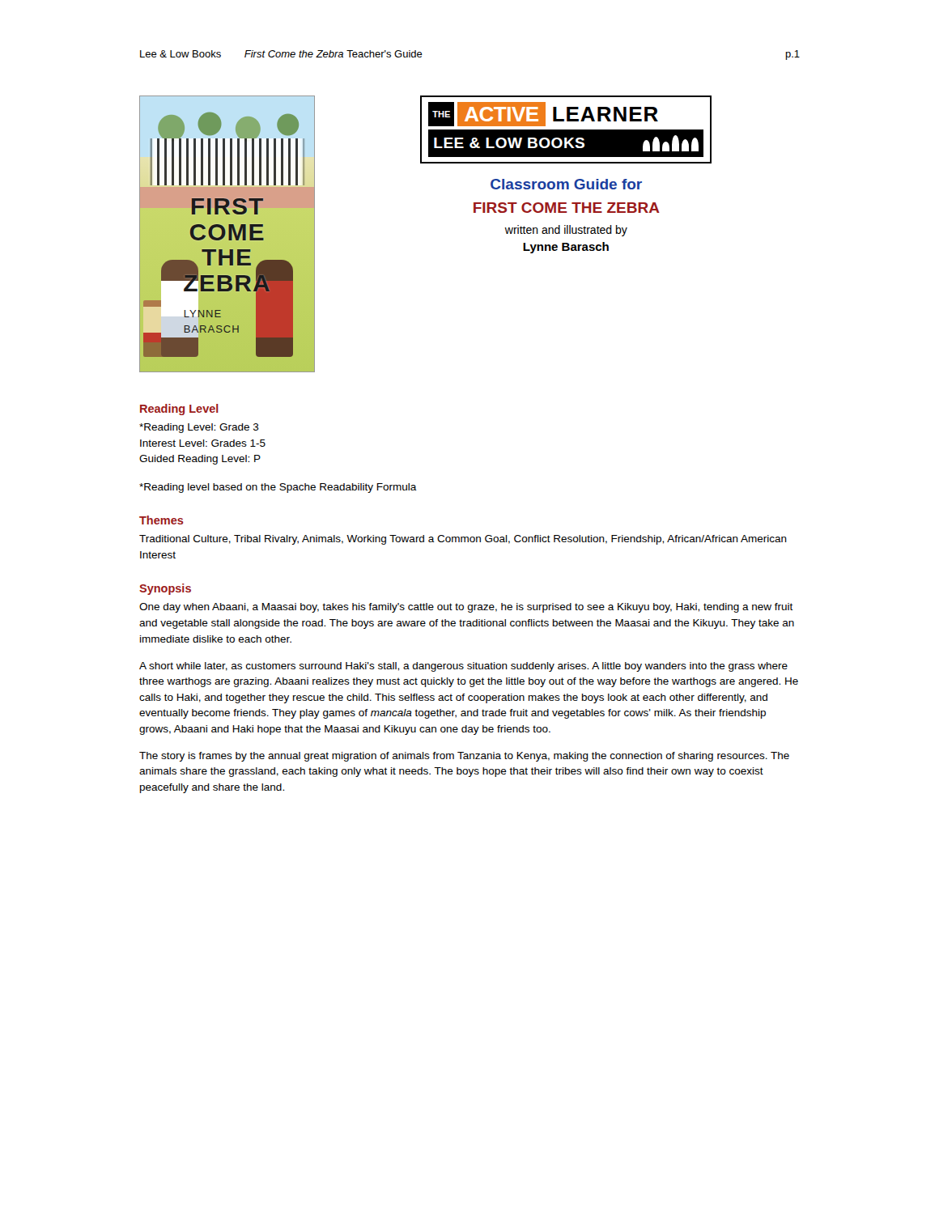Lee & Low Books
First Come the Zebra Teacher's Guide
p.1
FIRST
COME
THE
ZEBRA
LYNNE BARASCH
THE
ACTIVE
LEARNER
LEE & LOW BOOKS
Classroom Guide for
FIRST COME THE ZEBRA
written and illustrated by
Lynne Barasch
Reading Level
*Reading Level: Grade 3
Interest Level: Grades 1-5
Guided Reading Level: P
*Reading level based on the Spache Readability Formula
Themes
Traditional Culture, Tribal Rivalry, Animals, Working Toward a Common Goal, Conflict Resolution, Friendship, African/African American Interest
Synopsis
One day when Abaani, a Maasai boy, takes his family's cattle out to graze, he is surprised to see a Kikuyu boy, Haki, tending a new fruit and vegetable stall alongside the road. The boys are aware of the traditional conflicts between the Maasai and the Kikuyu. They take an immediate dislike to each other.
A short while later, as customers surround Haki's stall, a dangerous situation suddenly arises. A little boy wanders into the grass where three warthogs are grazing. Abaani realizes they must act quickly to get the little boy out of the way before the warthogs are angered. He calls to Haki, and together they rescue the child. This selfless act of cooperation makes the boys look at each other differently, and eventually become friends. They play games of mancala together, and trade fruit and vegetables for cows' milk. As their friendship grows, Abaani and Haki hope that the Maasai and Kikuyu can one day be friends too.
The story is frames by the annual great migration of animals from Tanzania to Kenya, making the connection of sharing resources. The animals share the grassland, each taking only what it needs. The boys hope that their tribes will also find their own way to coexist peacefully and share the land.